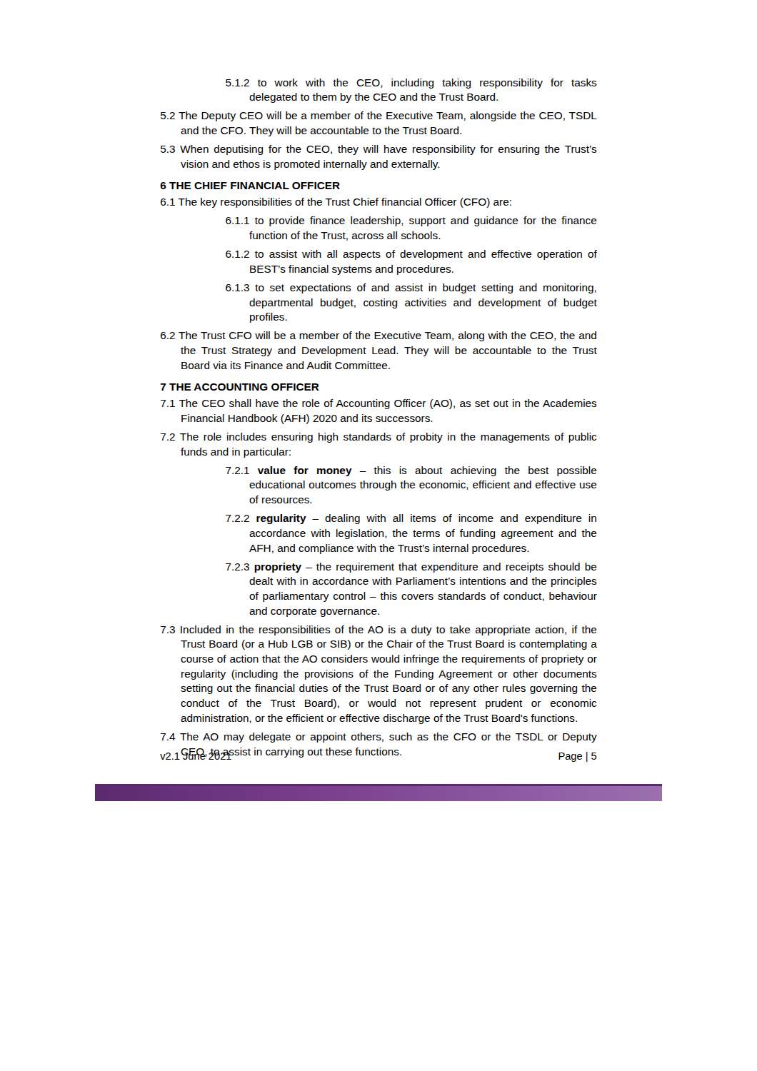5.1.2 to work with the CEO, including taking responsibility for tasks delegated to them by the CEO and the Trust Board.
5.2 The Deputy CEO will be a member of the Executive Team, alongside the CEO, TSDL and the CFO. They will be accountable to the Trust Board.
5.3 When deputising for the CEO, they will have responsibility for ensuring the Trust’s vision and ethos is promoted internally and externally.
6 THE CHIEF FINANCIAL OFFICER
6.1 The key responsibilities of the Trust Chief financial Officer (CFO) are:
6.1.1 to provide finance leadership, support and guidance for the finance function of the Trust, across all schools.
6.1.2 to assist with all aspects of development and effective operation of BEST’s financial systems and procedures.
6.1.3 to set expectations of and assist in budget setting and monitoring, departmental budget, costing activities and development of budget profiles.
6.2 The Trust CFO will be a member of the Executive Team, along with the CEO, the and the Trust Strategy and Development Lead. They will be accountable to the Trust Board via its Finance and Audit Committee.
7 THE ACCOUNTING OFFICER
7.1 The CEO shall have the role of Accounting Officer (AO), as set out in the Academies Financial Handbook (AFH) 2020 and its successors.
7.2 The role includes ensuring high standards of probity in the managements of public funds and in particular:
7.2.1 value for money – this is about achieving the best possible educational outcomes through the economic, efficient and effective use of resources.
7.2.2 regularity – dealing with all items of income and expenditure in accordance with legislation, the terms of funding agreement and the AFH, and compliance with the Trust’s internal procedures.
7.2.3 propriety – the requirement that expenditure and receipts should be dealt with in accordance with Parliament’s intentions and the principles of parliamentary control – this covers standards of conduct, behaviour and corporate governance.
7.3 Included in the responsibilities of the AO is a duty to take appropriate action, if the Trust Board (or a Hub LGB or SIB) or the Chair of the Trust Board is contemplating a course of action that the AO considers would infringe the requirements of propriety or regularity (including the provisions of the Funding Agreement or other documents setting out the financial duties of the Trust Board or of any other rules governing the conduct of the Trust Board), or would not represent prudent or economic administration, or the efficient or effective discharge of the Trust Board's functions.
7.4 The AO may delegate or appoint others, such as the CFO or the TSDL or Deputy CEO, to assist in carrying out these functions.
v2.1 June 2021 Page | 5